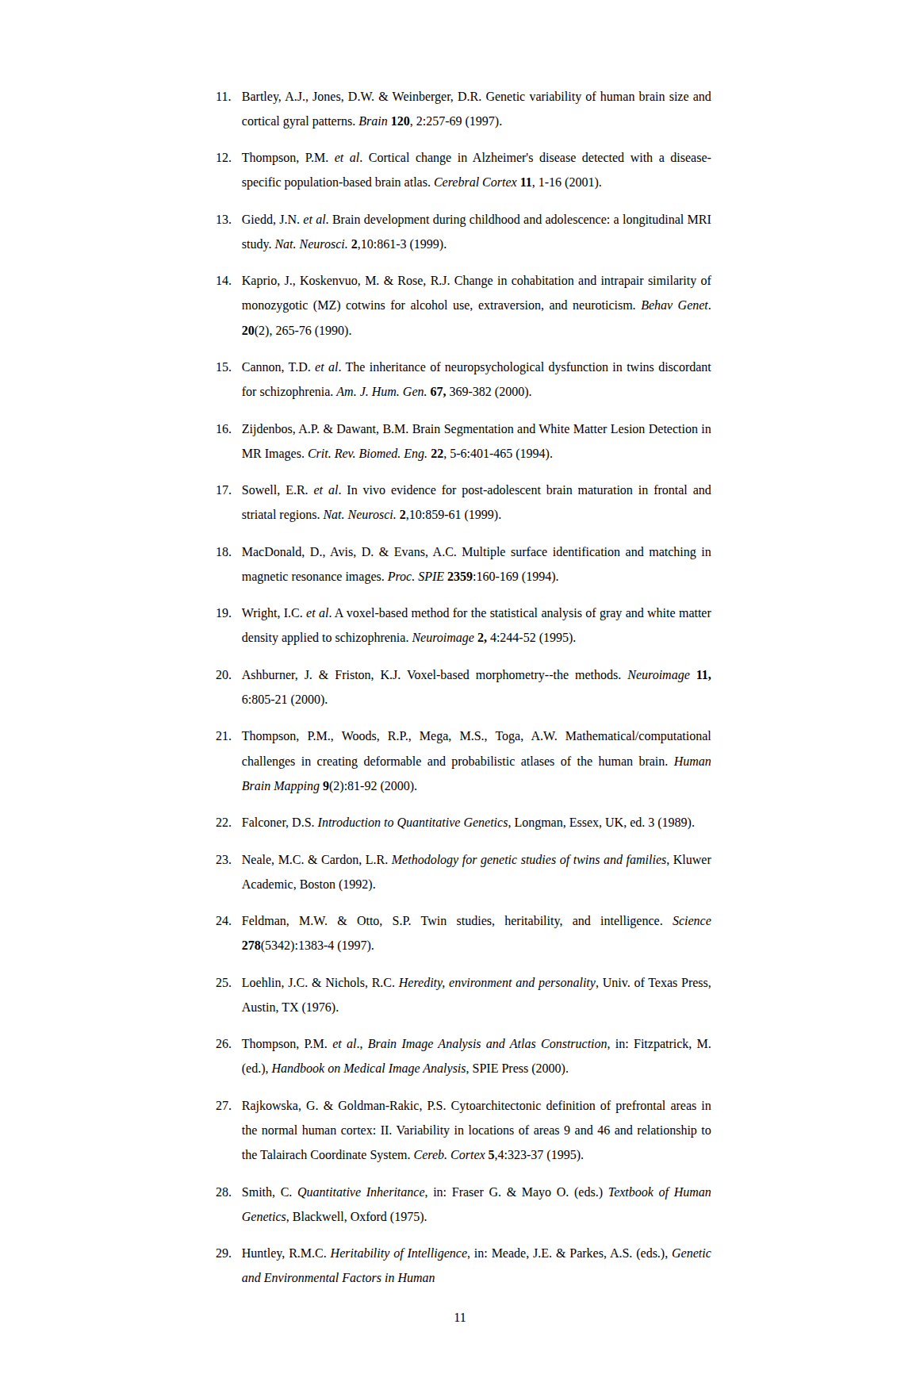Bartley, A.J., Jones, D.W. & Weinberger, D.R. Genetic variability of human brain size and cortical gyral patterns. Brain 120, 2:257-69 (1997).
Thompson, P.M. et al. Cortical change in Alzheimer's disease detected with a disease-specific population-based brain atlas. Cerebral Cortex 11, 1-16 (2001).
Giedd, J.N. et al. Brain development during childhood and adolescence: a longitudinal MRI study. Nat. Neurosci. 2,10:861-3 (1999).
Kaprio, J., Koskenvuo, M. & Rose, R.J. Change in cohabitation and intrapair similarity of monozygotic (MZ) cotwins for alcohol use, extraversion, and neuroticism. Behav Genet. 20(2), 265-76 (1990).
Cannon, T.D. et al. The inheritance of neuropsychological dysfunction in twins discordant for schizophrenia. Am. J. Hum. Gen. 67, 369-382 (2000).
Zijdenbos, A.P. & Dawant, B.M. Brain Segmentation and White Matter Lesion Detection in MR Images. Crit. Rev. Biomed. Eng. 22, 5-6:401-465 (1994).
Sowell, E.R. et al. In vivo evidence for post-adolescent brain maturation in frontal and striatal regions. Nat. Neurosci. 2,10:859-61 (1999).
MacDonald, D., Avis, D. & Evans, A.C. Multiple surface identification and matching in magnetic resonance images. Proc. SPIE 2359:160-169 (1994).
Wright, I.C. et al. A voxel-based method for the statistical analysis of gray and white matter density applied to schizophrenia. Neuroimage 2, 4:244-52 (1995).
Ashburner, J. & Friston, K.J. Voxel-based morphometry--the methods. Neuroimage 11, 6:805-21 (2000).
Thompson, P.M., Woods, R.P., Mega, M.S., Toga, A.W. Mathematical/computational challenges in creating deformable and probabilistic atlases of the human brain. Human Brain Mapping 9(2):81-92 (2000).
Falconer, D.S. Introduction to Quantitative Genetics, Longman, Essex, UK, ed. 3 (1989).
Neale, M.C. & Cardon, L.R. Methodology for genetic studies of twins and families, Kluwer Academic, Boston (1992).
Feldman, M.W. & Otto, S.P. Twin studies, heritability, and intelligence. Science 278(5342):1383-4 (1997).
Loehlin, J.C. & Nichols, R.C. Heredity, environment and personality, Univ. of Texas Press, Austin, TX (1976).
Thompson, P.M. et al., Brain Image Analysis and Atlas Construction, in: Fitzpatrick, M. (ed.), Handbook on Medical Image Analysis, SPIE Press (2000).
Rajkowska, G. & Goldman-Rakic, P.S. Cytoarchitectonic definition of prefrontal areas in the normal human cortex: II. Variability in locations of areas 9 and 46 and relationship to the Talairach Coordinate System. Cereb. Cortex 5,4:323-37 (1995).
Smith, C. Quantitative Inheritance, in: Fraser G. & Mayo O. (eds.) Textbook of Human Genetics, Blackwell, Oxford (1975).
Huntley, R.M.C. Heritability of Intelligence, in: Meade, J.E. & Parkes, A.S. (eds.), Genetic and Environmental Factors in Human
11